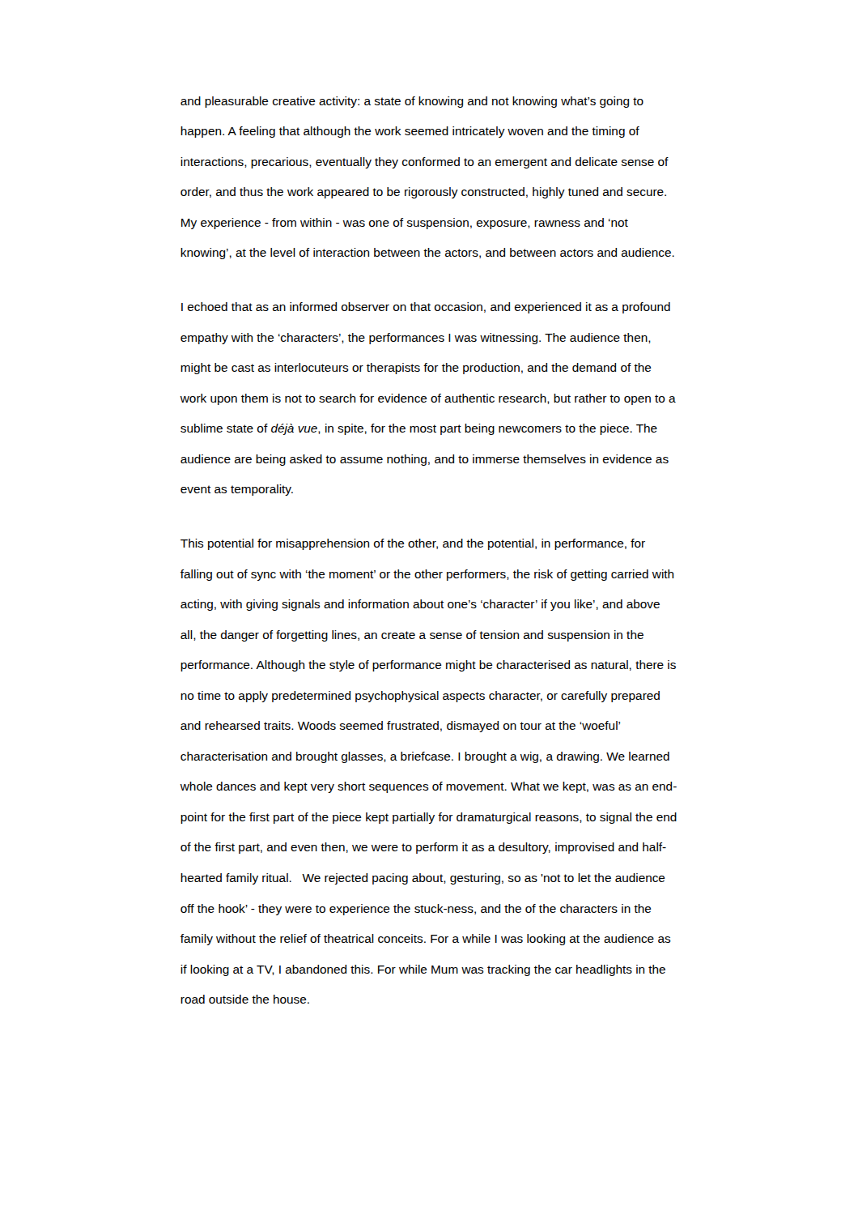and pleasurable creative activity: a state of knowing and not knowing what’s going to happen. A feeling that although the work seemed intricately woven and the timing of interactions, precarious, eventually they conformed to an emergent and delicate sense of order, and thus the work appeared to be rigorously constructed, highly tuned and secure. My experience - from within - was one of suspension, exposure, rawness and ‘not knowing’, at the level of interaction between the actors, and between actors and audience.
I echoed that as an informed observer on that occasion, and experienced it as a profound empathy with the ‘characters’, the performances I was witnessing. The audience then, might be cast as interlocuteurs or therapists for the production, and the demand of the work upon them is not to search for evidence of authentic research, but rather to open to a sublime state of déjà vue, in spite, for the most part being newcomers to the piece. The audience are being asked to assume nothing, and to immerse themselves in evidence as event as temporality.
This potential for misapprehension of the other, and the potential, in performance, for falling out of sync with ‘the moment’ or the other performers, the risk of getting carried with acting, with giving signals and information about one’s ‘character’ if you like’, and above all, the danger of forgetting lines, an create a sense of tension and suspension in the performance. Although the style of performance might be characterised as natural, there is no time to apply predetermined psychophysical aspects character, or carefully prepared and rehearsed traits. Woods seemed frustrated, dismayed on tour at the ‘woeful’ characterisation and brought glasses, a briefcase. I brought a wig, a drawing. We learned whole dances and kept very short sequences of movement. What we kept, was as an end-point for the first part of the piece kept partially for dramaturgical reasons, to signal the end of the first part, and even then, we were to perform it as a desultory, improvised and half-hearted family ritual. We rejected pacing about, gesturing, so as 'not to let the audience off the hook’ - they were to experience the stuck-ness, and the of the characters in the family without the relief of theatrical conceits. For a while I was looking at the audience as if looking at a TV, I abandoned this. For while Mum was tracking the car headlights in the road outside the house.